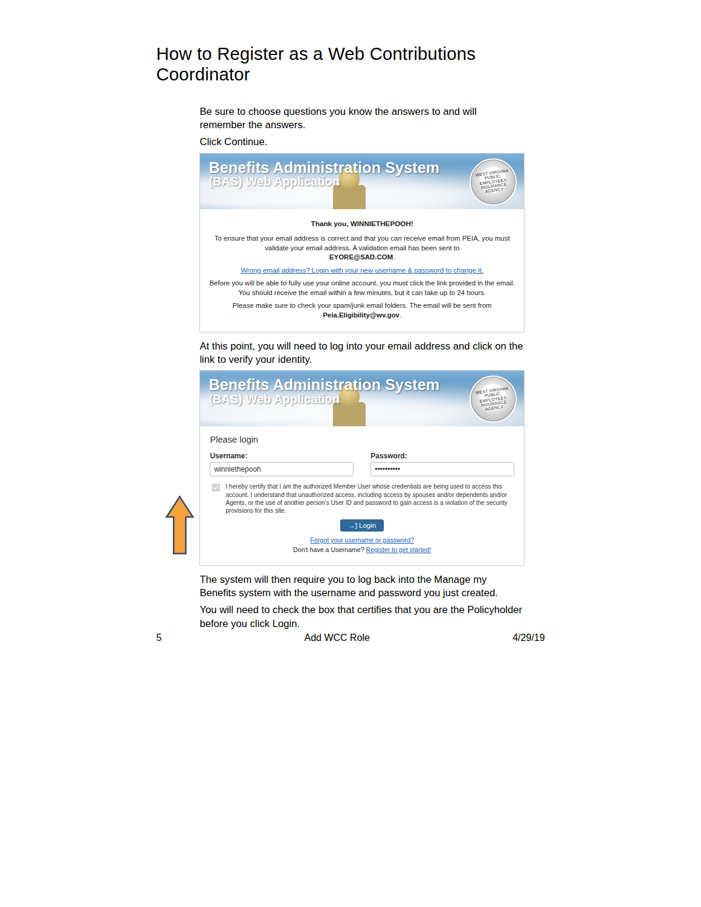How to Register as a Web Contributions Coordinator
Be sure to choose questions you know the answers to and will remember the answers.
Click Continue.
Benefits Administration System(BAS) Web Application
WEST VIRGINIA
PUBLIC EMPLOYEES
INSURANCE AGENCY
Thank you, WINNIETHEPOOH!
To ensure that your email address is correct and that you can receive email from PEIA, you must validate your email address. A validation email has been sent to
EYORE@SAD.COM.
Wrong email address? Login with your new username & password to change it.
Before you will be able to fully use your online account, you must click the link provided in the email. You should receive the email within a few minutes, but it can take up to 24 hours.
Please make sure to check your spam/junk email folders. The email will be sent from Peia.Eligibility@wv.gov.
At this point, you will need to log into your email address and click on the link to verify your identity.
Benefits Administration System(BAS) Web Application
WEST VIRGINIA
PUBLIC EMPLOYEES
INSURANCE AGENCY
Please login
Username:
Password:
I hereby certify that I am the authorized Member User whose credentials are being used to access this account. I understand that unauthorized access, including access by spouses and/or dependents and/or Agents, or the use of another person's User ID and password to gain access is a violation of the security provisions for this site.
→] Login
Forgot your username or password?
Don't have a Username? Register to get started!
The system will then require you to log back into the Manage my Benefits system with the username and password you just created.
You will need to check the box that certifies that you are the Policyholder before you click Login.
5
Add WCC Role
4/29/19